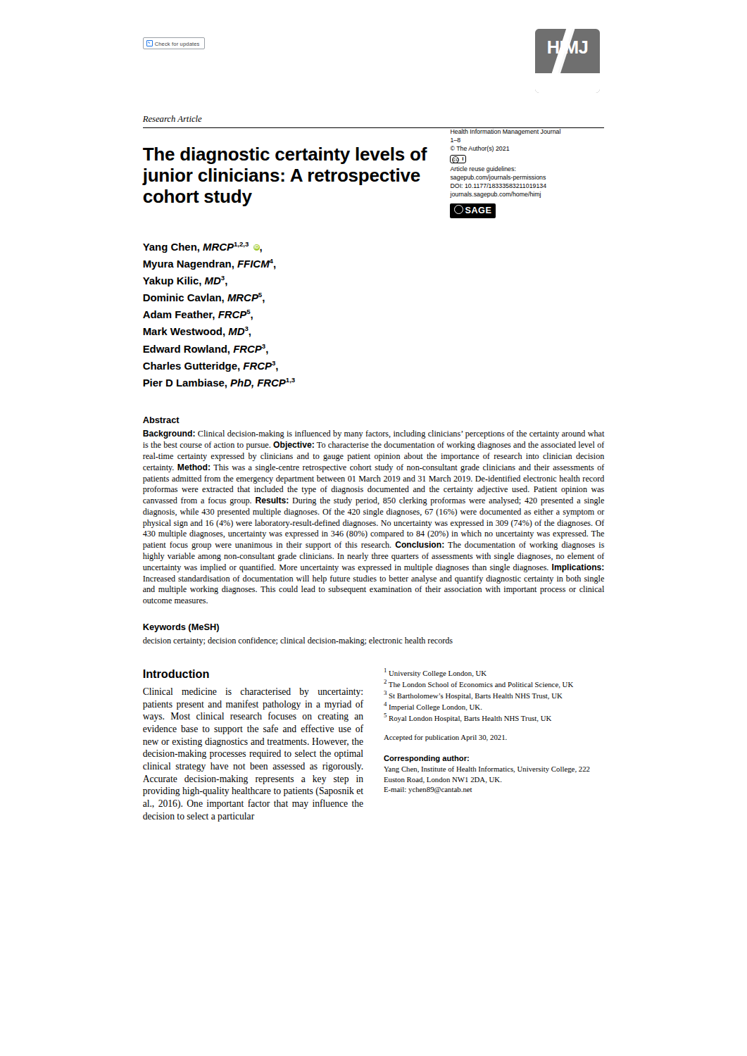Check for updates
HIMJ
Research Article
The diagnostic certainty levels of junior clinicians: A retrospective cohort study
Health Information Management Journal 1–8 © The Author(s) 2021 cc i Article reuse guidelines: sagepub.com/journals-permissions DOI: 10.1177/18333583211019134 journals.sagepub.com/home/himj SAGE
Yang Chen, MRCP1,2,3 ,
Myura Nagendran, FFICM4,
Yakup Kilic, MD3,
Dominic Cavlan, MRCP5,
Adam Feather, FRCP5,
Mark Westwood, MD3,
Edward Rowland, FRCP3,
Charles Gutteridge, FRCP3,
Pier D Lambiase, PhD, FRCP1,3
Abstract
Background: Clinical decision-making is influenced by many factors, including clinicians’ perceptions of the certainty around what is the best course of action to pursue. Objective: To characterise the documentation of working diagnoses and the associated level of real-time certainty expressed by clinicians and to gauge patient opinion about the importance of research into clinician decision certainty. Method: This was a single-centre retrospective cohort study of non-consultant grade clinicians and their assessments of patients admitted from the emergency department between 01 March 2019 and 31 March 2019. De-identified electronic health record proformas were extracted that included the type of diagnosis documented and the certainty adjective used. Patient opinion was canvassed from a focus group. Results: During the study period, 850 clerking proformas were analysed; 420 presented a single diagnosis, while 430 presented multiple diagnoses. Of the 420 single diagnoses, 67 (16%) were documented as either a symptom or physical sign and 16 (4%) were laboratory-result-defined diagnoses. No uncertainty was expressed in 309 (74%) of the diagnoses. Of 430 multiple diagnoses, uncertainty was expressed in 346 (80%) compared to 84 (20%) in which no uncertainty was expressed. The patient focus group were unanimous in their support of this research. Conclusion: The documentation of working diagnoses is highly variable among non-consultant grade clinicians. In nearly three quarters of assessments with single diagnoses, no element of uncertainty was implied or quantified. More uncertainty was expressed in multiple diagnoses than single diagnoses. Implications: Increased standardisation of documentation will help future studies to better analyse and quantify diagnostic certainty in both single and multiple working diagnoses. This could lead to subsequent examination of their association with important process or clinical outcome measures.
Keywords (MeSH)
decision certainty; decision confidence; clinical decision-making; electronic health records
Introduction
Clinical medicine is characterised by uncertainty: patients present and manifest pathology in a myriad of ways. Most clinical research focuses on creating an evidence base to support the safe and effective use of new or existing diagnostics and treatments. However, the decision-making processes required to select the optimal clinical strategy have not been assessed as rigorously. Accurate decision-making represents a key step in providing high-quality healthcare to patients (Saposnik et al., 2016). One important factor that may influence the decision to select a particular
1 University College London, UK
2 The London School of Economics and Political Science, UK
3 St Bartholomew’s Hospital, Barts Health NHS Trust, UK
4 Imperial College London, UK.
5 Royal London Hospital, Barts Health NHS Trust, UK
Accepted for publication April 30, 2021.
Corresponding author:
Yang Chen, Institute of Health Informatics, University College, 222 Euston Road, London NW1 2DA, UK.
E-mail: ychen89@cantab.net